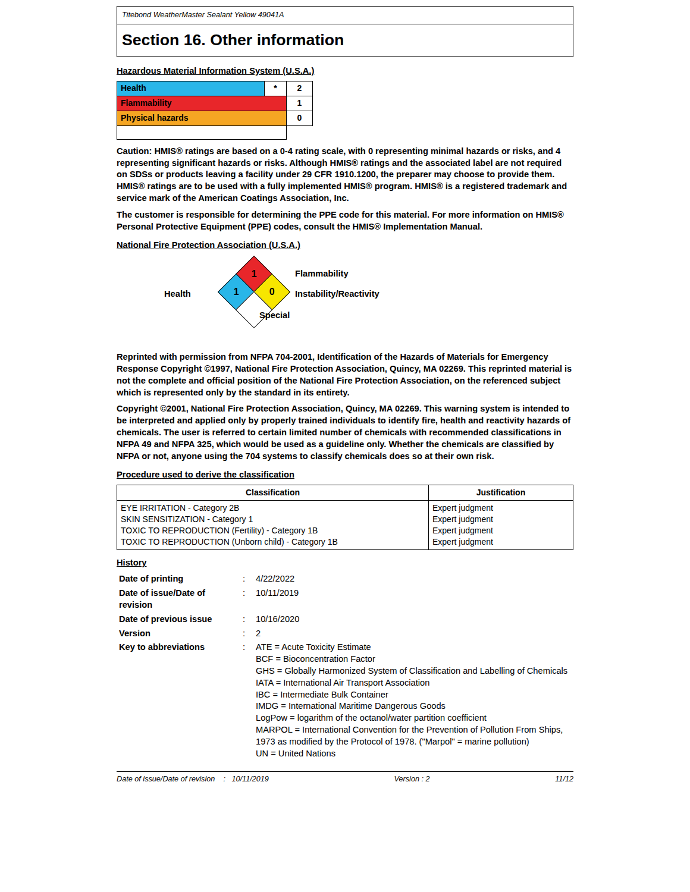Titebond WeatherMaster Sealant Yellow 49041A
Section 16. Other information
Hazardous Material Information System (U.S.A.)
| Health | * | 2 |
| Flammability | 1 |
| Physical hazards | 0 |
Caution: HMIS® ratings are based on a 0-4 rating scale, with 0 representing minimal hazards or risks, and 4 representing significant hazards or risks. Although HMIS® ratings and the associated label are not required on SDSs or products leaving a facility under 29 CFR 1910.1200, the preparer may choose to provide them. HMIS® ratings are to be used with a fully implemented HMIS® program. HMIS® is a registered trademark and service mark of the American Coatings Association, Inc.
The customer is responsible for determining the PPE code for this material. For more information on HMIS® Personal Protective Equipment (PPE) codes, consult the HMIS® Implementation Manual.
National Fire Protection Association (U.S.A.)
1
1
0
Flammability
Health
Instability/Reactivity
Special
Reprinted with permission from NFPA 704-2001, Identification of the Hazards of Materials for Emergency Response Copyright ©1997, National Fire Protection Association, Quincy, MA 02269. This reprinted material is not the complete and official position of the National Fire Protection Association, on the referenced subject which is represented only by the standard in its entirety.
Copyright ©2001, National Fire Protection Association, Quincy, MA 02269. This warning system is intended to be interpreted and applied only by properly trained individuals to identify fire, health and reactivity hazards of chemicals. The user is referred to certain limited number of chemicals with recommended classifications in NFPA 49 and NFPA 325, which would be used as a guideline only. Whether the chemicals are classified by NFPA or not, anyone using the 704 systems to classify chemicals does so at their own risk.
Procedure used to derive the classification
| Classification | Justification |
| --- | --- |
| EYE IRRITATION - Category 2B SKIN SENSITIZATION - Category 1 TOXIC TO REPRODUCTION (Fertility) - Category 1B TOXIC TO REPRODUCTION (Unborn child) - Category 1B | Expert judgment Expert judgment Expert judgment Expert judgment |
History
| Date of printing | : | 4/22/2022 |
| Date of issue/Date of revision | : | 10/11/2019 |
| Date of previous issue | : | 10/16/2020 |
| Version | : | 2 |
| Key to abbreviations | : | ATE = Acute Toxicity Estimate BCF = Bioconcentration Factor GHS = Globally Harmonized System of Classification and Labelling of Chemicals IATA = International Air Transport Association IBC = Intermediate Bulk Container IMDG = International Maritime Dangerous Goods LogPow = logarithm of the octanol/water partition coefficient MARPOL = International Convention for the Prevention of Pollution From Ships, 1973 as modified by the Protocol of 1978. ("Marpol" = marine pollution) UN = United Nations |
Date of issue/Date of revision : 10/11/2019
Version : 2
11/12